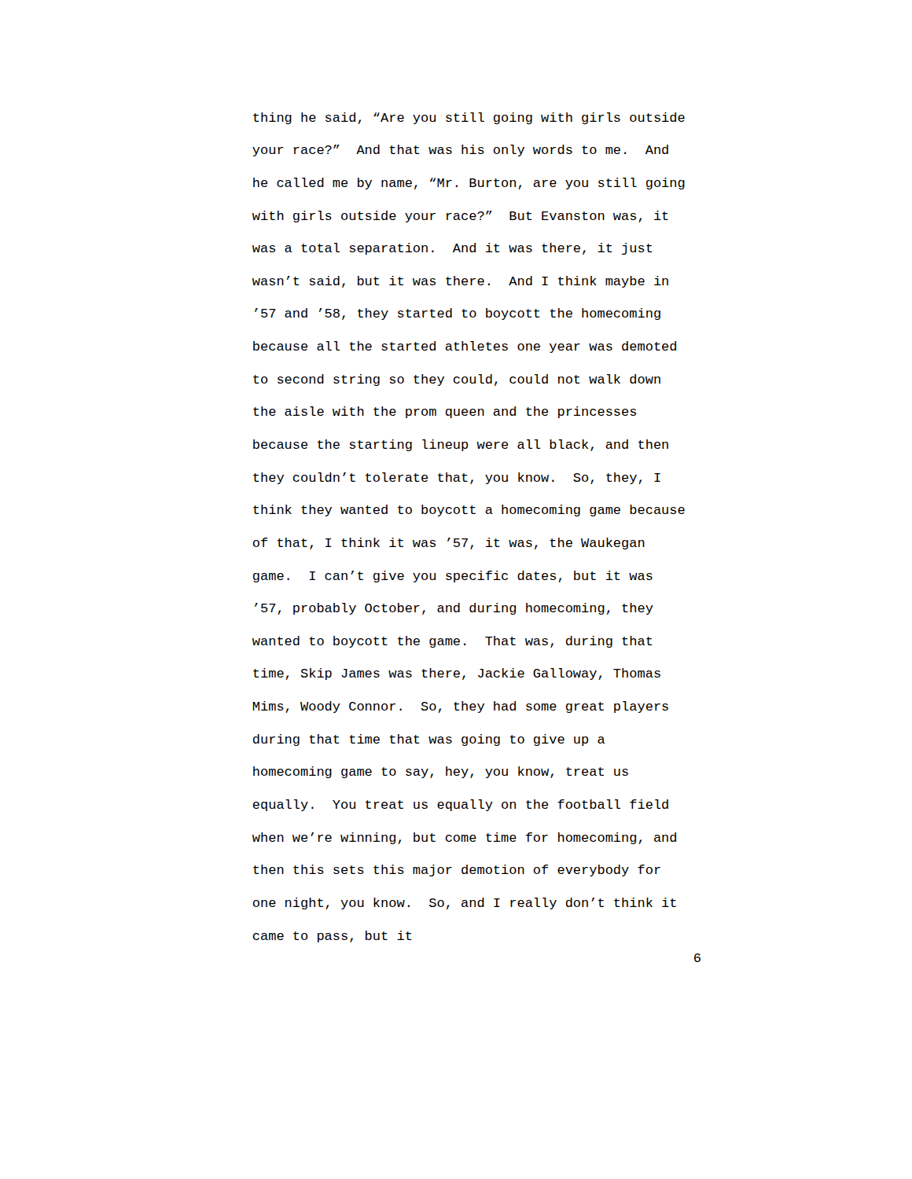thing he said, “Are you still going with girls outside your race?” And that was his only words to me. And he called me by name, “Mr. Burton, are you still going with girls outside your race?” But Evanston was, it was a total separation. And it was there, it just wasn’t said, but it was there. And I think maybe in ’57 and ’58, they started to boycott the homecoming because all the started athletes one year was demoted to second string so they could, could not walk down the aisle with the prom queen and the princesses because the starting lineup were all black, and then they couldn’t tolerate that, you know. So, they, I think they wanted to boycott a homecoming game because of that, I think it was ’57, it was, the Waukegan game. I can’t give you specific dates, but it was ’57, probably October, and during homecoming, they wanted to boycott the game. That was, during that time, Skip James was there, Jackie Galloway, Thomas Mims, Woody Connor. So, they had some great players during that time that was going to give up a homecoming game to say, hey, you know, treat us equally. You treat us equally on the football field when we’re winning, but come time for homecoming, and then this sets this major demotion of everybody for one night, you know. So, and I really don’t think it came to pass, but it
6